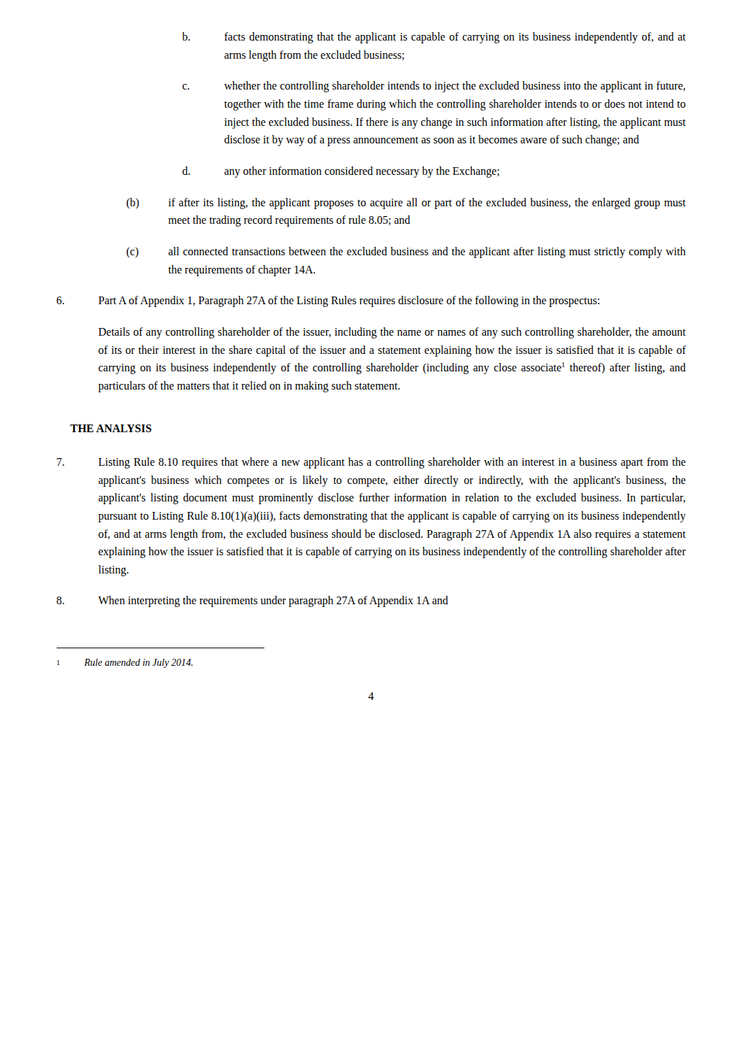b.
facts demonstrating that the applicant is capable of carrying on its business independently of, and at arms length from the excluded business;
c.
whether the controlling shareholder intends to inject the excluded business into the applicant in future, together with the time frame during which the controlling shareholder intends to or does not intend to inject the excluded business. If there is any change in such information after listing, the applicant must disclose it by way of a press announcement as soon as it becomes aware of such change; and
d.
any other information considered necessary by the Exchange;
(b)
if after its listing, the applicant proposes to acquire all or part of the excluded business, the enlarged group must meet the trading record requirements of rule 8.05; and
(c)
all connected transactions between the excluded business and the applicant after listing must strictly comply with the requirements of chapter 14A.
6.
Part A of Appendix 1, Paragraph 27A of the Listing Rules requires disclosure of the following in the prospectus:
Details of any controlling shareholder of the issuer, including the name or names of any such controlling shareholder, the amount of its or their interest in the share capital of the issuer and a statement explaining how the issuer is satisfied that it is capable of carrying on its business independently of the controlling shareholder (including any close associate1 thereof) after listing, and particulars of the matters that it relied on in making such statement.
THE ANALYSIS
7.
Listing Rule 8.10 requires that where a new applicant has a controlling shareholder with an interest in a business apart from the applicant's business which competes or is likely to compete, either directly or indirectly, with the applicant's business, the applicant's listing document must prominently disclose further information in relation to the excluded business. In particular, pursuant to Listing Rule 8.10(1)(a)(iii), facts demonstrating that the applicant is capable of carrying on its business independently of, and at arms length from, the excluded business should be disclosed. Paragraph 27A of Appendix 1A also requires a statement explaining how the issuer is satisfied that it is capable of carrying on its business independently of the controlling shareholder after listing.
8.
When interpreting the requirements under paragraph 27A of Appendix 1A and
1
Rule amended in July 2014.
4